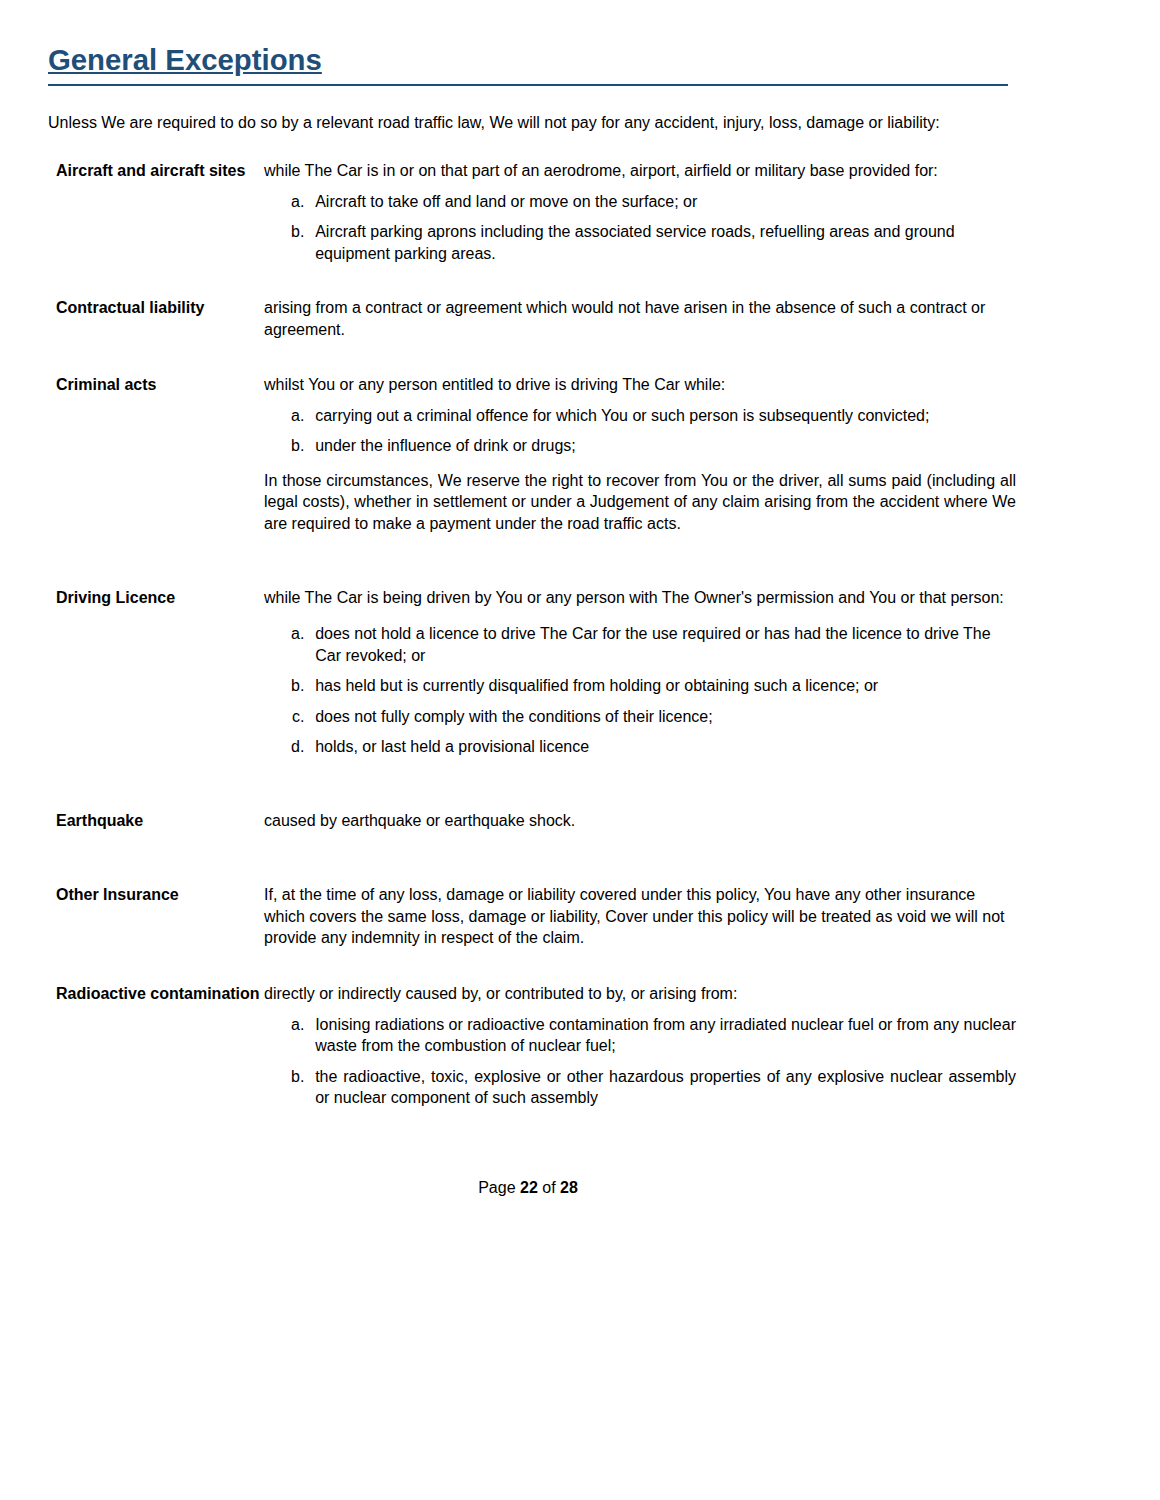General Exceptions
Unless We are required to do so by a relevant road traffic law, We will not pay for any accident, injury, loss, damage or liability:
| Aircraft and aircraft sites | while The Car is in or on that part of an aerodrome, airport, airfield or military base provided for: Aircraft to take off and land or move on the surface; or Aircraft parking aprons including the associated service roads, refuelling areas and ground equipment parking areas. |
| Contractual liability | arising from a contract or agreement which would not have arisen in the absence of such a contract or agreement. |
| Criminal acts | whilst You or any person entitled to drive is driving The Car while: carrying out a criminal offence for which You or such person is subsequently convicted; under the influence of drink or drugs; In those circumstances, We reserve the right to recover from You or the driver, all sums paid (including all legal costs), whether in settlement or under a Judgement of any claim arising from the accident where We are required to make a payment under the road traffic acts. |
| Driving Licence | while The Car is being driven by You or any person with The Owner's permission and You or that person: does not hold a licence to drive The Car for the use required or has had the licence to drive The Car revoked; or has held but is currently disqualified from holding or obtaining such a licence; or does not fully comply with the conditions of their licence; holds, or last held a provisional licence |
| Earthquake | caused by earthquake or earthquake shock. |
| Other Insurance | If, at the time of any loss, damage or liability covered under this policy, You have any other insurance which covers the same loss, damage or liability, Cover under this policy will be treated as void we will not provide any indemnity in respect of the claim. |
| Radioactive contamination | directly or indirectly caused by, or contributed to by, or arising from: Ionising radiations or radioactive contamination from any irradiated nuclear fuel or from any nuclear waste from the combustion of nuclear fuel; the radioactive, toxic, explosive or other hazardous properties of any explosive nuclear assembly or nuclear component of such assembly |
Page 22 of 28